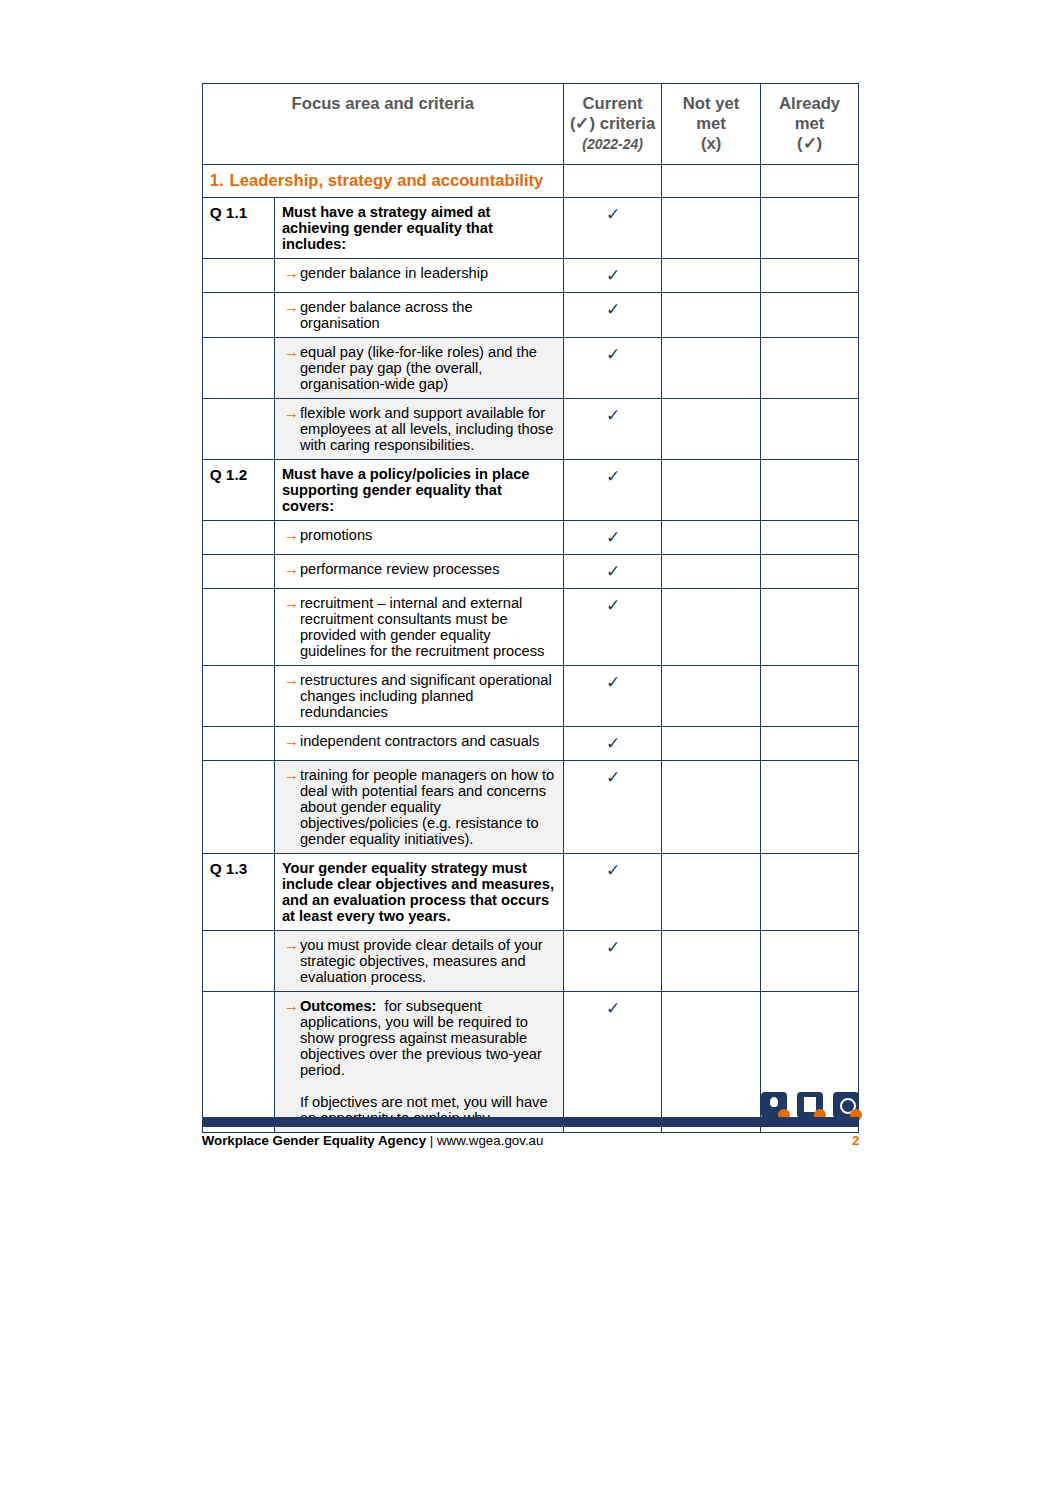| Focus area and criteria | Current (✓) criteria (2022-24) | Not yet met (x) | Already met (✓) |
| --- | --- | --- | --- |
| 1. Leadership, strategy and accountability | | | |
| Q 1.1 | Must have a strategy aimed at achieving gender equality that includes: | ✓ | | |
| | gender balance in leadership | ✓ | | |
| | gender balance across the organisation | ✓ | | |
| | equal pay (like-for-like roles) and the gender pay gap (the overall, organisation-wide gap) | ✓ | | |
| | flexible work and support available for employees at all levels, including those with caring responsibilities. | ✓ | | |
| Q 1.2 | Must have a policy/policies in place supporting gender equality that covers: | ✓ | | |
| | promotions | ✓ | | |
| | performance review processes | ✓ | | |
| | recruitment – internal and external recruitment consultants must be provided with gender equality guidelines for the recruitment process | ✓ | | |
| | restructures and significant operational changes including planned redundancies | ✓ | | |
| | independent contractors and casuals | ✓ | | |
| | training for people managers on how to deal with potential fears and concerns about gender equality objectives/policies (e.g. resistance to gender equality initiatives). | ✓ | | |
| Q 1.3 | Your gender equality strategy must include clear objectives and measures, and an evaluation process that occurs at least every two years. | ✓ | | |
| | you must provide clear details of your strategic objectives, measures and evaluation process. | ✓ | | |
| | Outcomes: for subsequent applications, you will be required to show progress against measurable objectives over the previous two-year period. If objectives are not met, you will have an opportunity to explain why. | ✓ | | |
Workplace Gender Equality Agency | www.wgea.gov.au
2